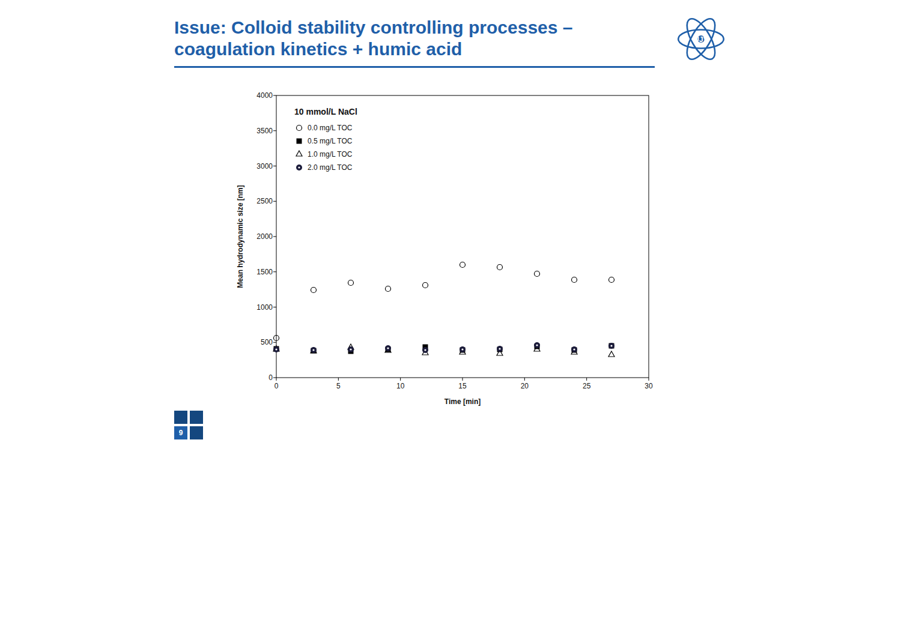Issue: Colloid stability controlling processes –
coagulation kinetics + humic acid
UJV
4000 3500 3000 2500 2000 1500 1000 500 0 0 5 10 15 20 25 30 Time [min] Mean hydrodynamic size [nm] 10 mmol/L NaCl 0.0 mg/L TOC 0.5 mg/L TOC 1.0 mg/L TOC 2.0 mg/L TOC
9